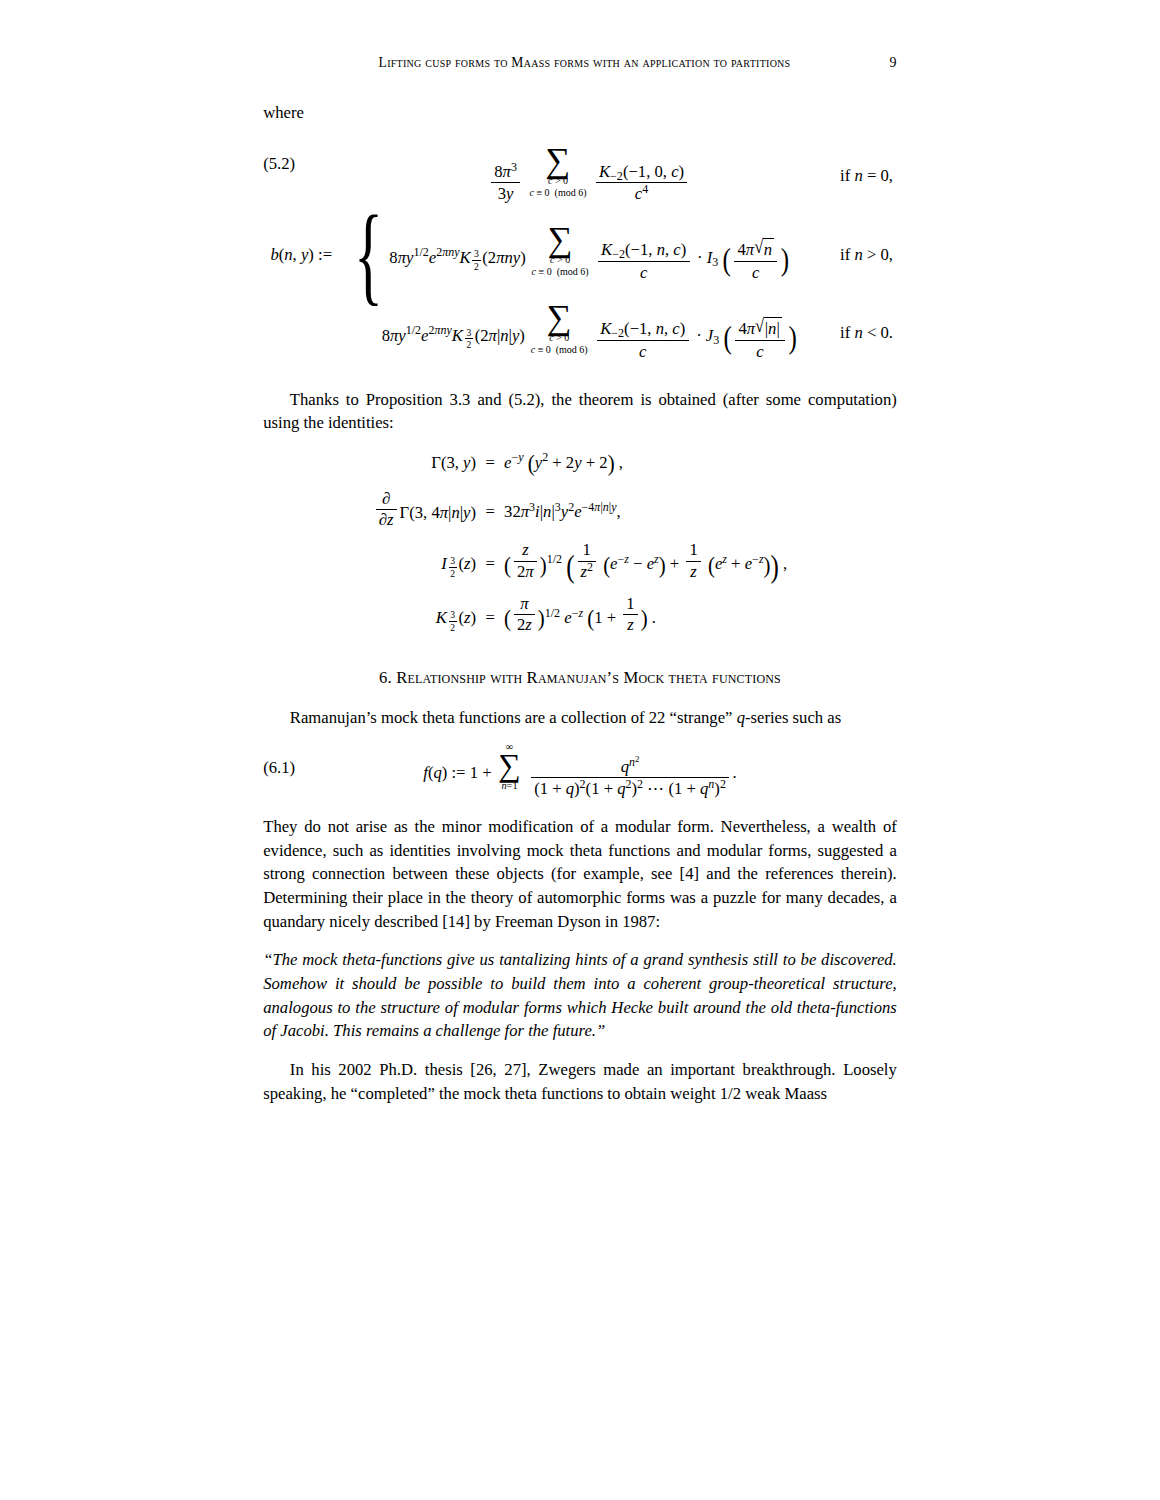Lifting cusp forms to Maass forms with an application to partitions 9
where
(5.2)
b(n, y) := { 8π33y ∑ c > 0 c ≡ 0 (mod 6) K−2(−1, 0, c) c4 if n = 0, 8πy1/2e2πnyK32(2πny) ∑ c > 0 c ≡ 0 (mod 6) K−2(−1, n, c) c · I3 (4πn c) if n > 0, 8πy1/2e2πnyK32(2π|n|y) ∑ c > 0 c ≡ 0 (mod 6) K−2(−1, n, c) c · J3 (4π|n|c) if n < 0.
Thanks to Proposition 3.3 and (5.2), the theorem is obtained (after some computation) using the identities:
Γ(3, y)
=
e−y (y2 + 2y + 2) ,
∂∂z Γ(3, 4π|n|y)
=
32π3i|n|3y2e−4π|n|y,
I32(z)
=
(z 2π)1/2 (1 z2 (e−z − ez) + 1 z (ez + e−z)) ,
K32(z)
=
(π 2z)1/2 e−z (1 + 1 z) .
6. Relationship with Ramanujan’s Mock theta functions
Ramanujan’s mock theta functions are a collection of 22 “strange” q-series such as
(6.1)
f(q) := 1 + ∞ ∑ n=1 qn2 (1 + q)2(1 + q2)2 ⋯ (1 + qn)2 .
They do not arise as the minor modification of a modular form. Nevertheless, a wealth of evidence, such as identities involving mock theta functions and modular forms, suggested a strong connection between these objects (for example, see [4] and the references therein). Determining their place in the theory of automorphic forms was a puzzle for many decades, a quandary nicely described [14] by Freeman Dyson in 1987:
“The mock theta-functions give us tantalizing hints of a grand synthesis still to be discovered. Somehow it should be possible to build them into a coherent group-theoretical structure, analogous to the structure of modular forms which Hecke built around the old theta-functions of Jacobi. This remains a challenge for the future.”
In his 2002 Ph.D. thesis [26, 27], Zwegers made an important breakthrough. Loosely speaking, he “completed” the mock theta functions to obtain weight 1/2 weak Maass